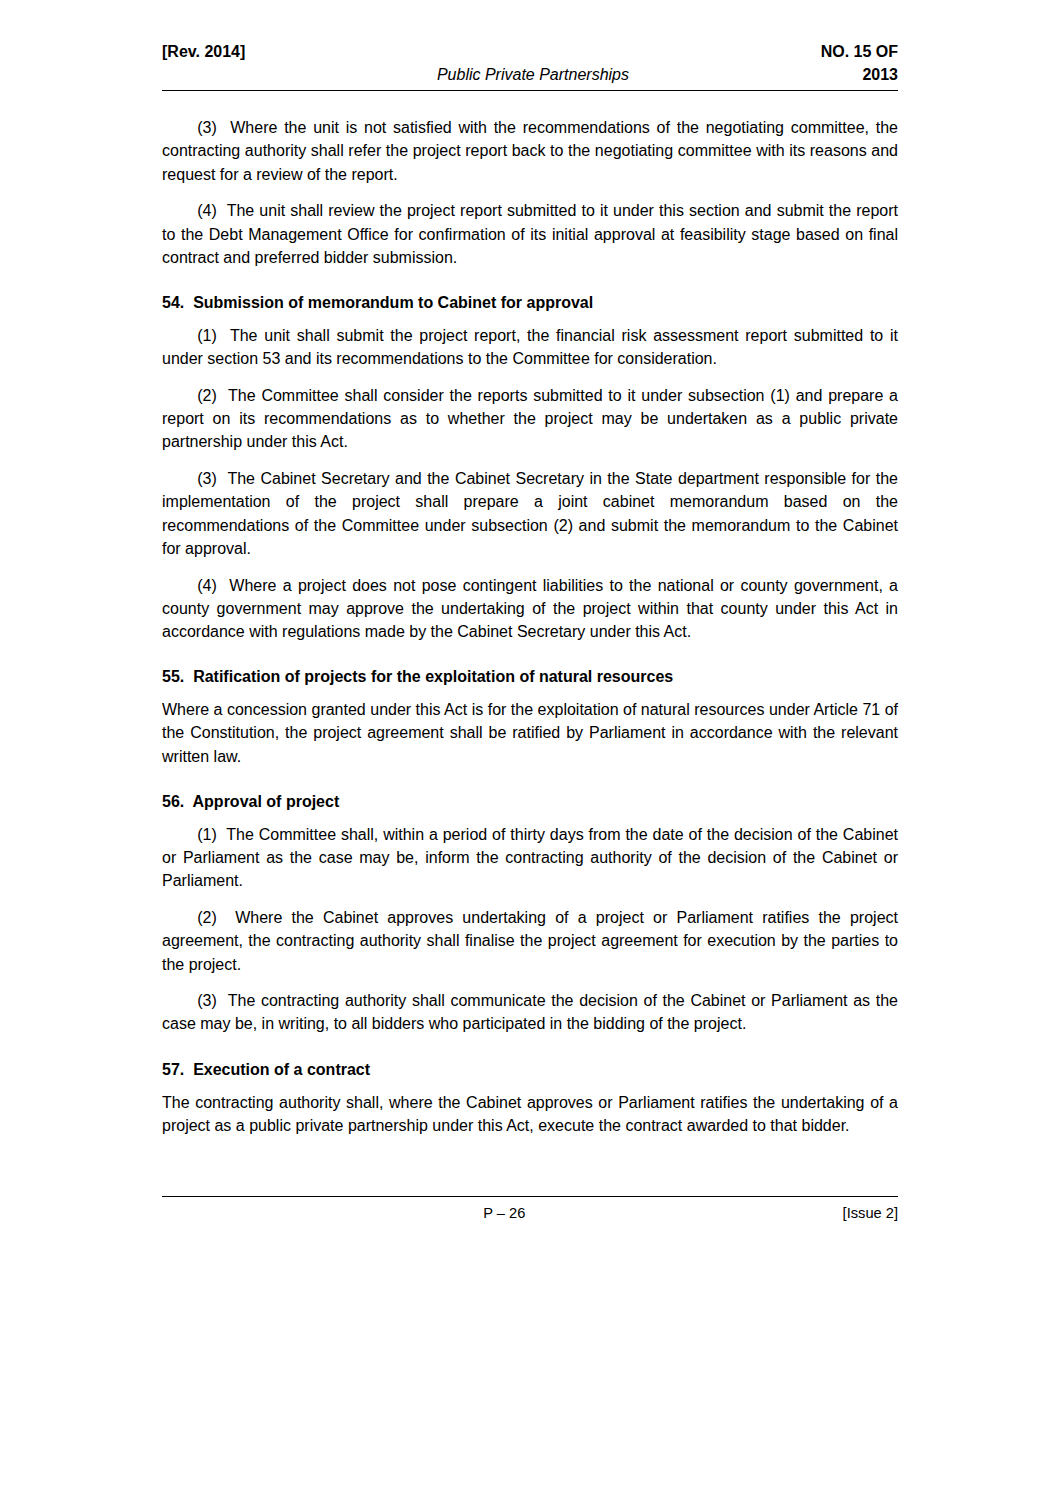[Rev. 2014]
Public Private Partnerships
NO. 15 OF
2013
(3) Where the unit is not satisfied with the recommendations of the negotiating committee, the contracting authority shall refer the project report back to the negotiating committee with its reasons and request for a review of the report.
(4) The unit shall review the project report submitted to it under this section and submit the report to the Debt Management Office for confirmation of its initial approval at feasibility stage based on final contract and preferred bidder submission.
54. Submission of memorandum to Cabinet for approval
(1) The unit shall submit the project report, the financial risk assessment report submitted to it under section 53 and its recommendations to the Committee for consideration.
(2) The Committee shall consider the reports submitted to it under subsection (1) and prepare a report on its recommendations as to whether the project may be undertaken as a public private partnership under this Act.
(3) The Cabinet Secretary and the Cabinet Secretary in the State department responsible for the implementation of the project shall prepare a joint cabinet memorandum based on the recommendations of the Committee under subsection (2) and submit the memorandum to the Cabinet for approval.
(4) Where a project does not pose contingent liabilities to the national or county government, a county government may approve the undertaking of the project within that county under this Act in accordance with regulations made by the Cabinet Secretary under this Act.
55. Ratification of projects for the exploitation of natural resources
Where a concession granted under this Act is for the exploitation of natural resources under Article 71 of the Constitution, the project agreement shall be ratified by Parliament in accordance with the relevant written law.
56. Approval of project
(1) The Committee shall, within a period of thirty days from the date of the decision of the Cabinet or Parliament as the case may be, inform the contracting authority of the decision of the Cabinet or Parliament.
(2) Where the Cabinet approves undertaking of a project or Parliament ratifies the project agreement, the contracting authority shall finalise the project agreement for execution by the parties to the project.
(3) The contracting authority shall communicate the decision of the Cabinet or Parliament as the case may be, in writing, to all bidders who participated in the bidding of the project.
57. Execution of a contract
The contracting authority shall, where the Cabinet approves or Parliament ratifies the undertaking of a project as a public private partnership under this Act, execute the contract awarded to that bidder.
P – 26
[Issue 2]